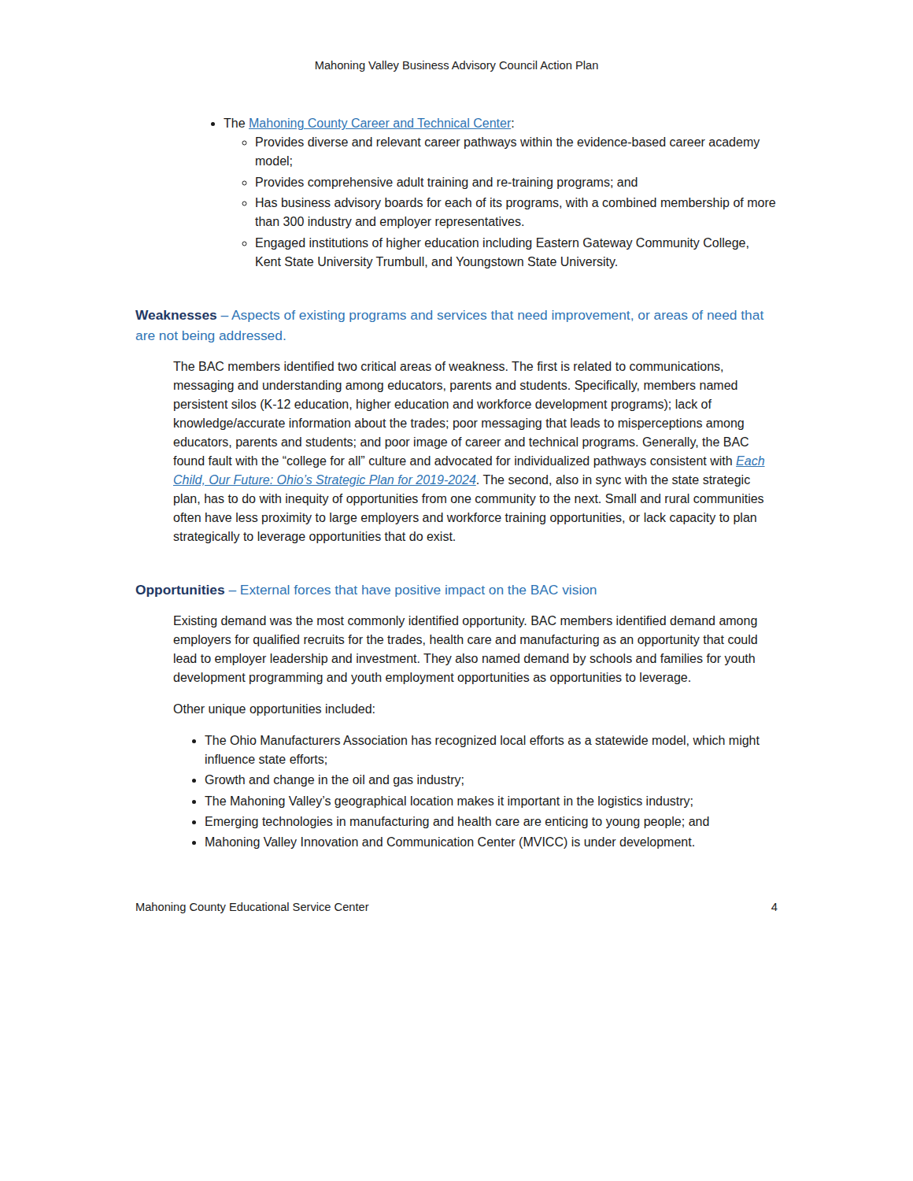Mahoning Valley Business Advisory Council Action Plan
The Mahoning County Career and Technical Center:
Provides diverse and relevant career pathways within the evidence-based career academy model;
Provides comprehensive adult training and re-training programs; and
Has business advisory boards for each of its programs, with a combined membership of more than 300 industry and employer representatives.
Engaged institutions of higher education including Eastern Gateway Community College, Kent State University Trumbull, and Youngstown State University.
Weaknesses – Aspects of existing programs and services that need improvement, or areas of need that are not being addressed.
The BAC members identified two critical areas of weakness. The first is related to communications, messaging and understanding among educators, parents and students. Specifically, members named persistent silos (K-12 education, higher education and workforce development programs); lack of knowledge/accurate information about the trades; poor messaging that leads to misperceptions among educators, parents and students; and poor image of career and technical programs. Generally, the BAC found fault with the “college for all” culture and advocated for individualized pathways consistent with Each Child, Our Future: Ohio’s Strategic Plan for 2019-2024. The second, also in sync with the state strategic plan, has to do with inequity of opportunities from one community to the next. Small and rural communities often have less proximity to large employers and workforce training opportunities, or lack capacity to plan strategically to leverage opportunities that do exist.
Opportunities – External forces that have positive impact on the BAC vision
Existing demand was the most commonly identified opportunity. BAC members identified demand among employers for qualified recruits for the trades, health care and manufacturing as an opportunity that could lead to employer leadership and investment. They also named demand by schools and families for youth development programming and youth employment opportunities as opportunities to leverage.
Other unique opportunities included:
The Ohio Manufacturers Association has recognized local efforts as a statewide model, which might influence state efforts;
Growth and change in the oil and gas industry;
The Mahoning Valley’s geographical location makes it important in the logistics industry;
Emerging technologies in manufacturing and health care are enticing to young people; and
Mahoning Valley Innovation and Communication Center (MVICC) is under development.
Mahoning County Educational Service Center 4